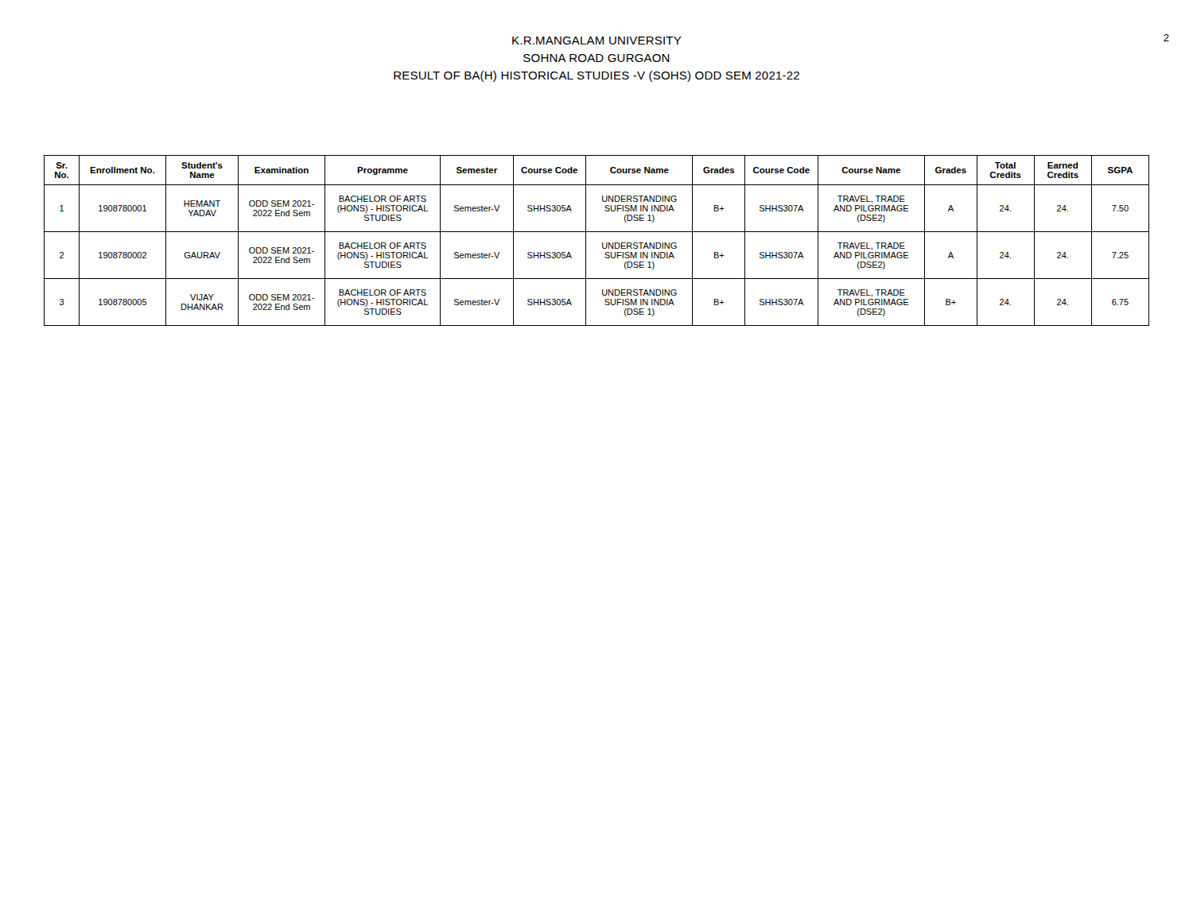2
K.R.MANGALAM UNIVERSITY
SOHNA ROAD GURGAON
RESULT OF BA(H) HISTORICAL STUDIES -V (SOHS) ODD SEM 2021-22
| Sr. No. | Enrollment No. | Student's Name | Examination | Programme | Semester | Course Code | Course Name | Grades | Course Code | Course Name | Grades | Total Credits | Earned Credits | SGPA |
| --- | --- | --- | --- | --- | --- | --- | --- | --- | --- | --- | --- | --- | --- | --- |
| 1 | 1908780001 | HEMANT YADAV | ODD SEM 2021- 2022 End Sem | BACHELOR OF ARTS (HONS) - HISTORICAL STUDIES | Semester-V | SHHS305A | UNDERSTANDING SUFISM IN INDIA (DSE 1) | B+ | SHHS307A | TRAVEL, TRADE AND PILGRIMAGE (DSE2) | A | 24. | 24. | 7.50 |
| 2 | 1908780002 | GAURAV | ODD SEM 2021- 2022 End Sem | BACHELOR OF ARTS (HONS) - HISTORICAL STUDIES | Semester-V | SHHS305A | UNDERSTANDING SUFISM IN INDIA (DSE 1) | B+ | SHHS307A | TRAVEL, TRADE AND PILGRIMAGE (DSE2) | A | 24. | 24. | 7.25 |
| 3 | 1908780005 | VIJAY DHANKAR | ODD SEM 2021- 2022 End Sem | BACHELOR OF ARTS (HONS) - HISTORICAL STUDIES | Semester-V | SHHS305A | UNDERSTANDING SUFISM IN INDIA (DSE 1) | B+ | SHHS307A | TRAVEL, TRADE AND PILGRIMAGE (DSE2) | B+ | 24. | 24. | 6.75 |